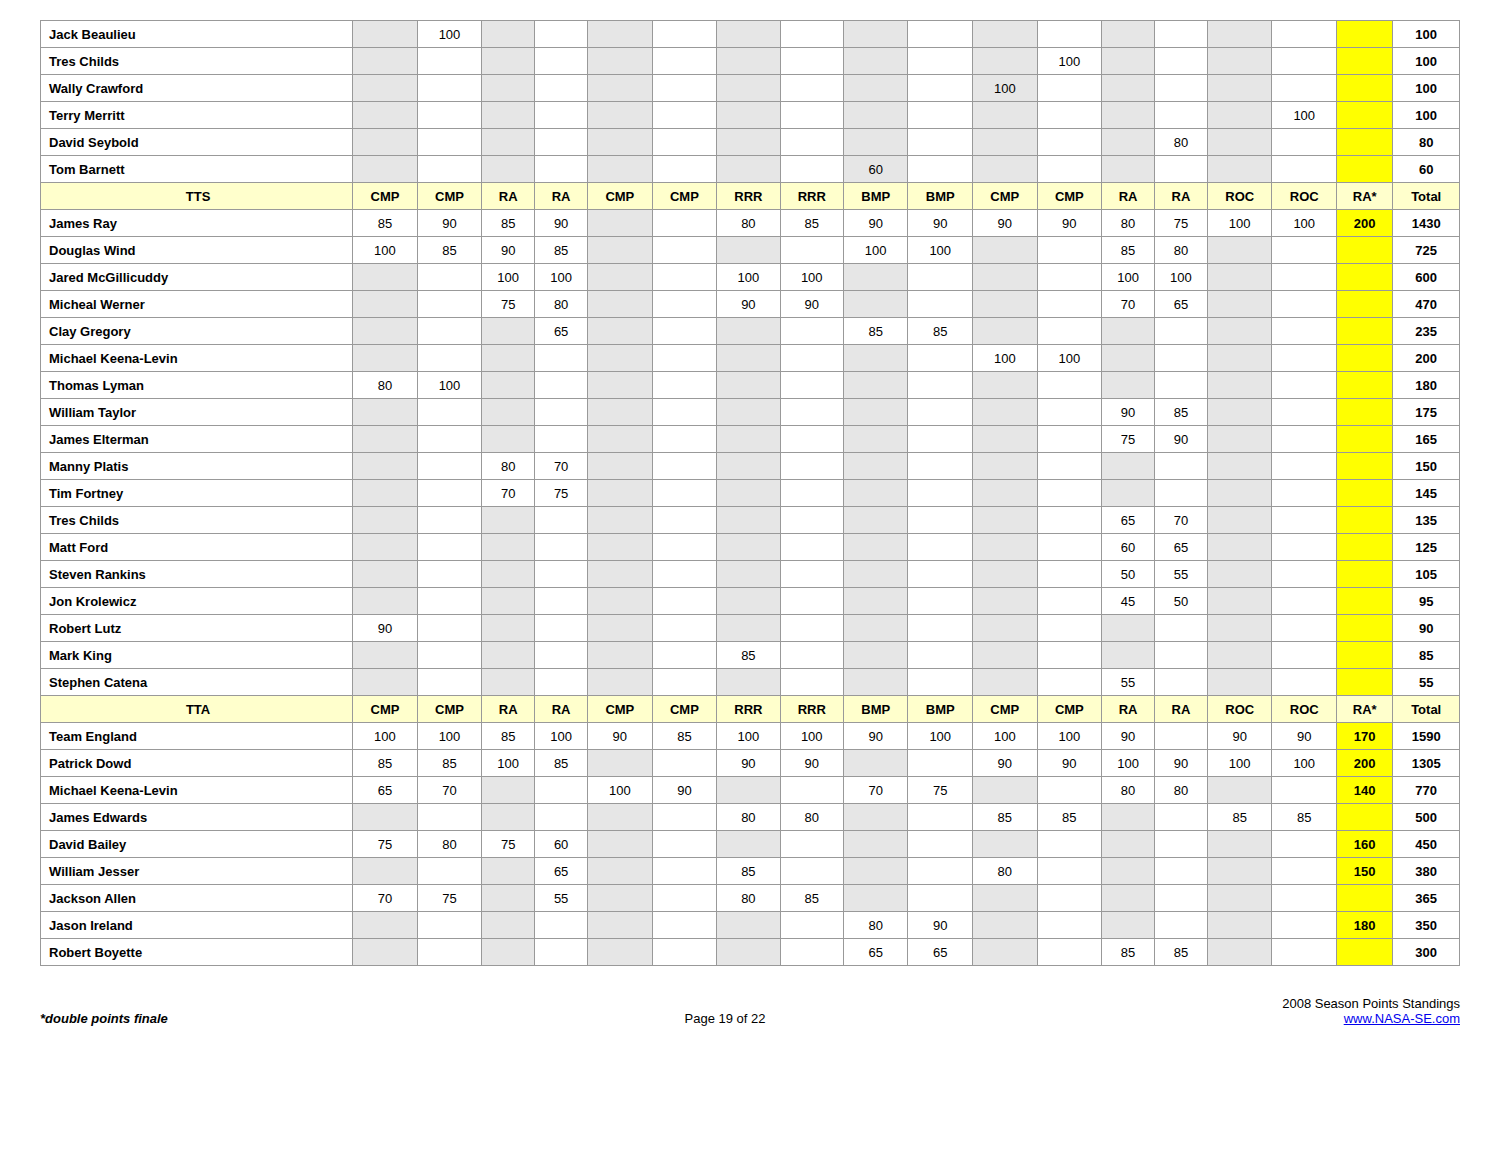| Jack Beaulieu | | 100 | | | | | | | | | | | | | | | | 100 |
| Tres Childs | | | | | | | | | | | | 100 | | | | | | 100 |
| Wally Crawford | | | | | | | | | | | 100 | | | | | | | 100 |
| Terry Merritt | | | | | | | | | | | | | | | | 100 | | 100 |
| David Seybold | | | | | | | | | | | | | | 80 | | | | 80 |
| Tom Barnett | | | | | | | | | 60 | | | | | | | | | 60 |
| TTS | CMP | CMP | RA | RA | CMP | CMP | RRR | RRR | BMP | BMP | CMP | CMP | RA | RA | ROC | ROC | RA* | Total |
| James Ray | 85 | 90 | 85 | 90 | | | 80 | 85 | 90 | 90 | 90 | 90 | 80 | 75 | 100 | 100 | 200 | 1430 |
| Douglas Wind | 100 | 85 | 90 | 85 | | | | | 100 | 100 | | | 85 | 80 | | | | 725 |
| Jared McGillicuddy | | | 100 | 100 | | | 100 | 100 | | | | | 100 | 100 | | | | 600 |
| Micheal Werner | | | 75 | 80 | | | 90 | 90 | | | | | 70 | 65 | | | | 470 |
| Clay Gregory | | | | 65 | | | | | 85 | 85 | | | | | | | | 235 |
| Michael Keena-Levin | | | | | | | | | | | 100 | 100 | | | | | | 200 |
| Thomas Lyman | 80 | 100 | | | | | | | | | | | | | | | | 180 |
| William Taylor | | | | | | | | | | | | | 90 | 85 | | | | 175 |
| James Elterman | | | | | | | | | | | | | 75 | 90 | | | | 165 |
| Manny Platis | | | 80 | 70 | | | | | | | | | | | | | | 150 |
| Tim Fortney | | | 70 | 75 | | | | | | | | | | | | | | 145 |
| Tres Childs | | | | | | | | | | | | | 65 | 70 | | | | 135 |
| Matt Ford | | | | | | | | | | | | | 60 | 65 | | | | 125 |
| Steven Rankins | | | | | | | | | | | | | 50 | 55 | | | | 105 |
| Jon Krolewicz | | | | | | | | | | | | | 45 | 50 | | | | 95 |
| Robert Lutz | 90 | | | | | | | | | | | | | | | | | 90 |
| Mark King | | | | | | | 85 | | | | | | | | | | | 85 |
| Stephen Catena | | | | | | | | | | | | | 55 | | | | | 55 |
| TTA | CMP | CMP | RA | RA | CMP | CMP | RRR | RRR | BMP | BMP | CMP | CMP | RA | RA | ROC | ROC | RA* | Total |
| Team England | 100 | 100 | 85 | 100 | 90 | 85 | 100 | 100 | 90 | 100 | 100 | 100 | 90 | | 90 | 90 | 170 | 1590 |
| Patrick Dowd | 85 | 85 | 100 | 85 | | | 90 | 90 | | | 90 | 90 | 100 | 90 | 100 | 100 | 200 | 1305 |
| Michael Keena-Levin | 65 | 70 | | | 100 | 90 | | | 70 | 75 | | | 80 | 80 | | | 140 | 770 |
| James Edwards | | | | | | | 80 | 80 | | | 85 | 85 | | | 85 | 85 | | 500 |
| David Bailey | 75 | 80 | 75 | 60 | | | | | | | | | | | | | 160 | 450 |
| William Jesser | | | | 65 | | | 85 | | | | 80 | | | | | | 150 | 380 |
| Jackson Allen | 70 | 75 | | 55 | | | 80 | 85 | | | | | | | | | | 365 |
| Jason Ireland | | | | | | | | | 80 | 90 | | | | | | | 180 | 350 |
| Robert Boyette | | | | | | | | | 65 | 65 | | | 85 | 85 | | | | 300 |
*double points finale
Page 19 of 22
2008 Season Points Standings
www.NASA-SE.com